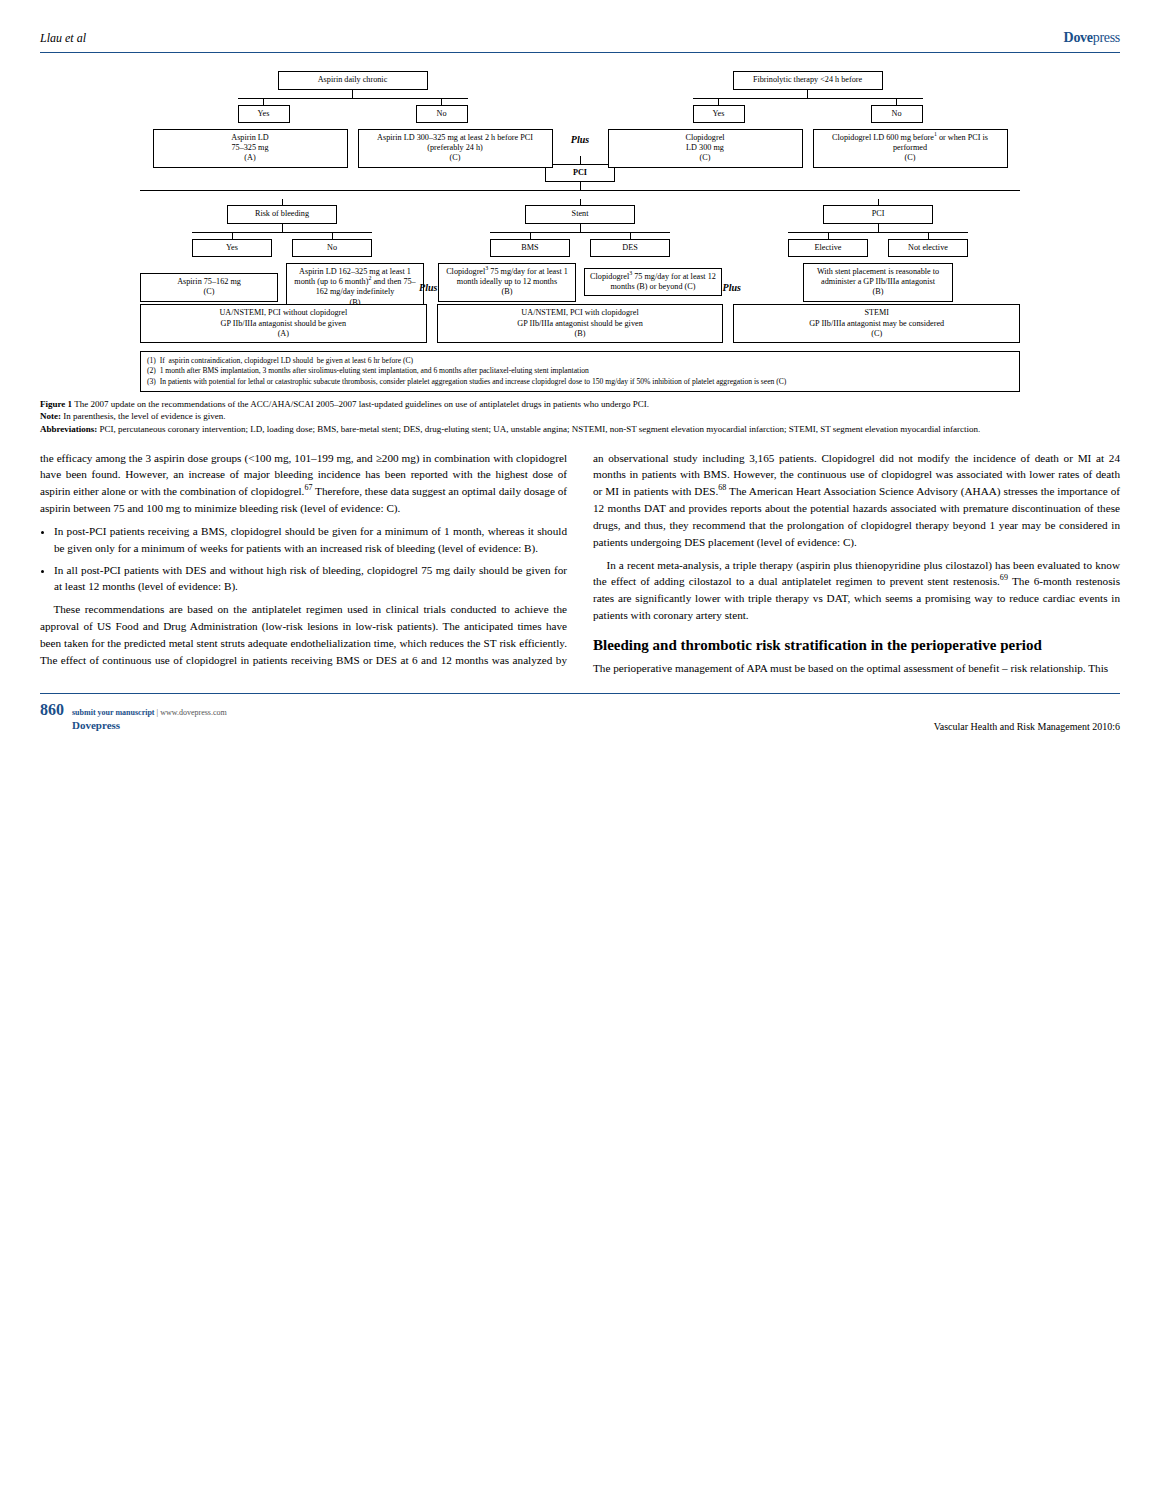Llau et al
Dovepress
Aspirin daily chronic
Yes
No
Aspirin LD
75–325 mg
(A)
Aspirin LD 300–325 mg at least 2 h before PCI (preferably 24 h)
(C)
Fibrinolytic therapy <24 h before
Yes
No
Clopidogrel
LD 300 mg
(C)
Clopidogrel LD 600 mg before1 or when PCI is performed
(C)
Plus
PCI
Risk of bleeding
Yes
No
Aspirin 75–162 mg
(C)
Aspirin LD 162–325 mg at least 1 month (up to 6 month)2 and then 75–162 mg/day indefinitely
(B)
Stent
BMS
DES
Clopidogrel3 75 mg/day for at least 1 month ideally up to 12 months
(B)
Clopidogrel3 75 mg/day for at least 12 months (B) or beyond (C)
PCI
Elective
Not elective
With stent placement is reasonable to administer a GP IIb/IIIa antagonist
(B)
Plus
Plus
UA/NSTEMI, PCI without clopidogrel
GP IIb/IIIa antagonist should be given
(A)
UA/NSTEMI, PCI with clopidogrel
GP IIb/IIIa antagonist should be given
(B)
STEMI
GP IIb/IIIa antagonist may be considered
(C)
(1) If aspirin contraindication, clopidogrel LD should be given at least 6 hr before (C)
(2) 1 month after BMS implantation, 3 months after sirolimus-eluting stent implantation, and 6 months after paclitaxel-eluting stent implantation
(3) In patients with potential for lethal or catastrophic subacute thrombosis, consider platelet aggregation studies and increase clopidogrel dose to 150 mg/day if 50% inhibition of platelet aggregation is seen (C)
Figure 1 The 2007 update on the recommendations of the ACC/AHA/SCAI 2005–2007 last-updated guidelines on use of antiplatelet drugs in patients who undergo PCI.
Note: In parenthesis, the level of evidence is given.
Abbreviations: PCI, percutaneous coronary intervention; LD, loading dose; BMS, bare-metal stent; DES, drug-eluting stent; UA, unstable angina; NSTEMI, non-ST segment elevation myocardial infarction; STEMI, ST segment elevation myocardial infarction.
the efficacy among the 3 aspirin dose groups (<100 mg, 101–199 mg, and ≥200 mg) in combination with clopidogrel have been found. However, an increase of major bleeding incidence has been reported with the highest dose of aspirin either alone or with the combination of clopidogrel.67 Therefore, these data suggest an optimal daily dosage of aspirin between 75 and 100 mg to minimize bleeding risk (level of evidence: C).
In post-PCI patients receiving a BMS, clopidogrel should be given for a minimum of 1 month, whereas it should be given only for a minimum of weeks for patients with an increased risk of bleeding (level of evidence: B).
In all post-PCI patients with DES and without high risk of bleeding, clopidogrel 75 mg daily should be given for at least 12 months (level of evidence: B).
These recommendations are based on the antiplatelet regimen used in clinical trials conducted to achieve the approval of US Food and Drug Administration (low-risk lesions in low-risk patients). The anticipated times have been taken for the predicted metal stent struts adequate endothelialization time, which reduces the ST risk efficiently. The effect of continuous use of clopidogrel in patients receiving BMS or DES at 6 and 12 months was analyzed by an observational study including 3,165 patients. Clopidogrel did not modify the incidence of death or MI at 24 months in patients with BMS. However, the continuous use of clopidogrel was associated with lower rates of death or MI in patients with DES.68 The American Heart Association Science Advisory (AHAA) stresses the importance of 12 months DAT and provides reports about the potential hazards associated with premature discontinuation of these drugs, and thus, they recommend that the prolongation of clopidogrel therapy beyond 1 year may be considered in patients undergoing DES placement (level of evidence: C).
In a recent meta-analysis, a triple therapy (aspirin plus thienopyridine plus cilostazol) has been evaluated to know the effect of adding cilostazol to a dual antiplatelet regimen to prevent stent restenosis.69 The 6-month restenosis rates are significantly lower with triple therapy vs DAT, which seems a promising way to reduce cardiac events in patients with coronary artery stent.
Bleeding and thrombotic risk stratification in the perioperative period
The perioperative management of APA must be based on the optimal assessment of benefit – risk relationship. This
860
submit your manuscript | www.dovepress.com
Dovepress
Vascular Health and Risk Management 2010:6